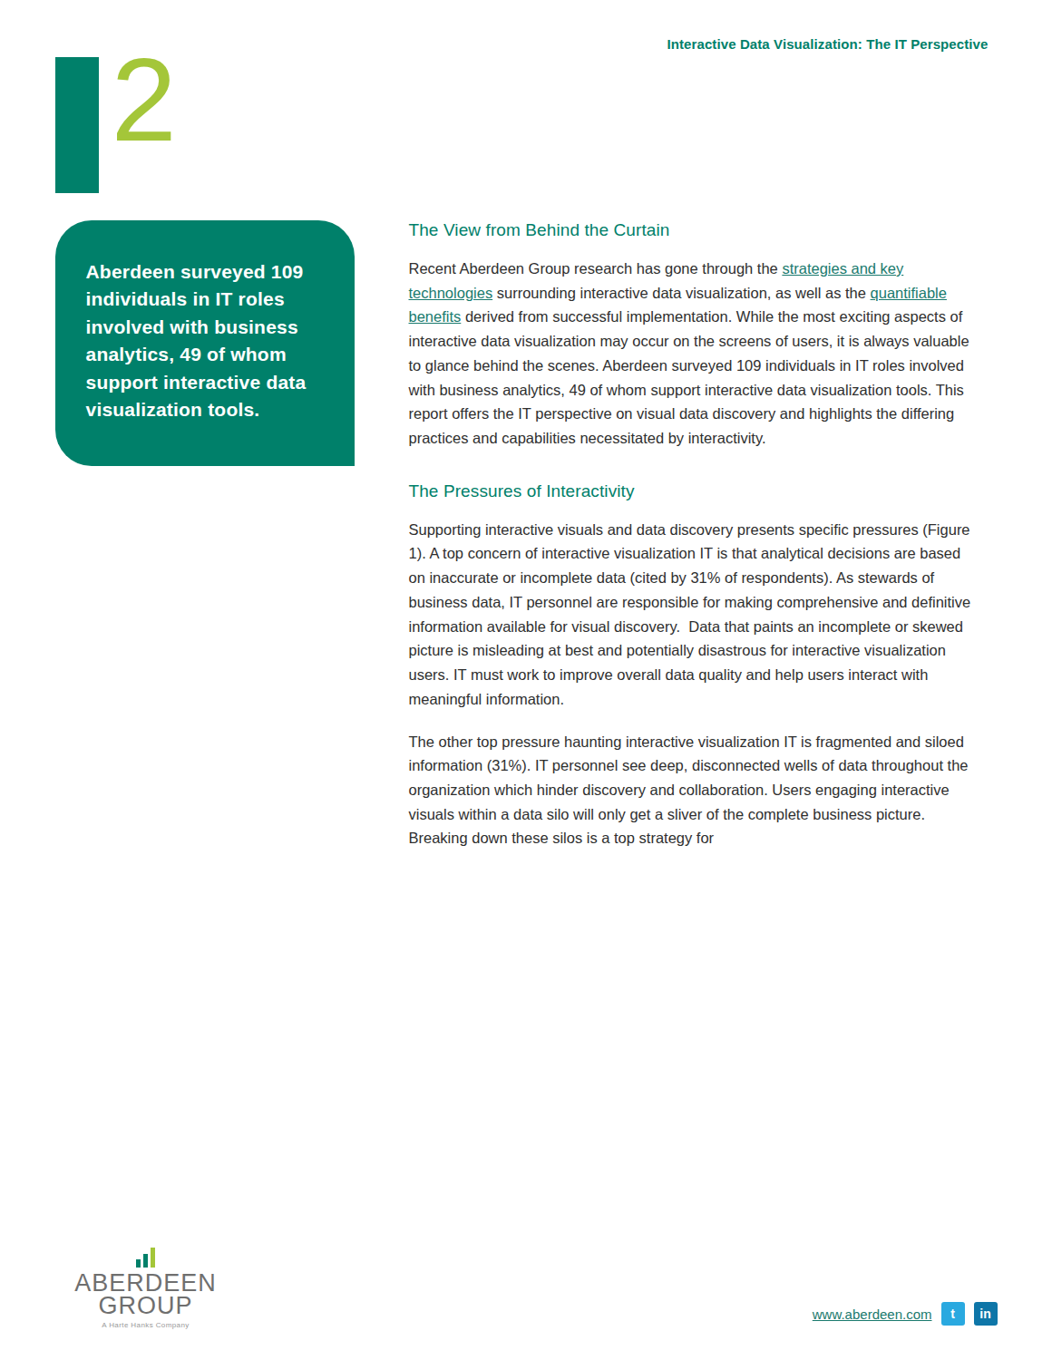Interactive Data Visualization: The IT Perspective
2
Aberdeen surveyed 109 individuals in IT roles involved with business analytics, 49 of whom support interactive data visualization tools.
The View from Behind the Curtain
Recent Aberdeen Group research has gone through the strategies and key technologies surrounding interactive data visualization, as well as the quantifiable benefits derived from successful implementation. While the most exciting aspects of interactive data visualization may occur on the screens of users, it is always valuable to glance behind the scenes. Aberdeen surveyed 109 individuals in IT roles involved with business analytics, 49 of whom support interactive data visualization tools. This report offers the IT perspective on visual data discovery and highlights the differing practices and capabilities necessitated by interactivity.
The Pressures of Interactivity
Supporting interactive visuals and data discovery presents specific pressures (Figure 1). A top concern of interactive visualization IT is that analytical decisions are based on inaccurate or incomplete data (cited by 31% of respondents). As stewards of business data, IT personnel are responsible for making comprehensive and definitive information available for visual discovery. Data that paints an incomplete or skewed picture is misleading at best and potentially disastrous for interactive visualization users. IT must work to improve overall data quality and help users interact with meaningful information.
The other top pressure haunting interactive visualization IT is fragmented and siloed information (31%). IT personnel see deep, disconnected wells of data throughout the organization which hinder discovery and collaboration. Users engaging interactive visuals within a data silo will only get a sliver of the complete business picture. Breaking down these silos is a top strategy for
ABERDEEN
GROUP
A Harte Hanks Company
www.aberdeen.com t in